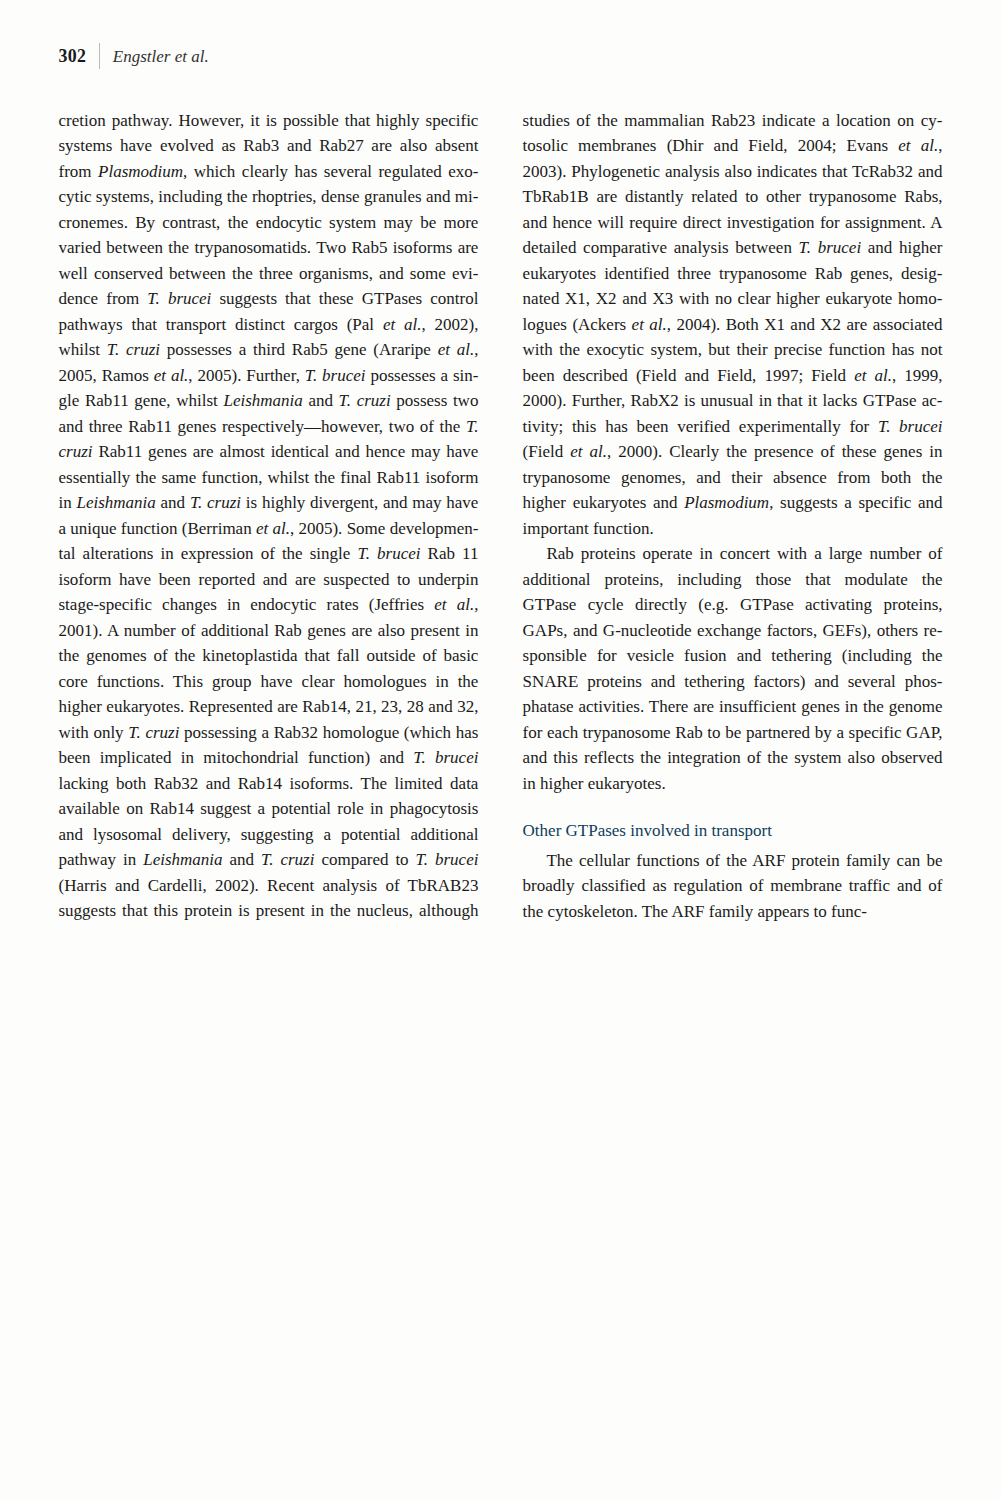302 Engstler et al.
cretion pathway. However, it is possible that highly specific systems have evolved as Rab3 and Rab27 are also absent from Plasmodium, which clearly has several regulated exocytic systems, including the rhoptries, dense granules and micronemes. By contrast, the endocytic system may be more varied between the trypanosomatids. Two Rab5 isoforms are well conserved between the three organisms, and some evidence from T. brucei suggests that these GTPases control pathways that transport distinct cargos (Pal et al., 2002), whilst T. cruzi possesses a third Rab5 gene (Araripe et al., 2005, Ramos et al., 2005). Further, T. brucei possesses a single Rab11 gene, whilst Leishmania and T. cruzi possess two and three Rab11 genes respectively—however, two of the T. cruzi Rab11 genes are almost identical and hence may have essentially the same function, whilst the final Rab11 isoform in Leishmania and T. cruzi is highly divergent, and may have a unique function (Berriman et al., 2005). Some developmental alterations in expression of the single T. brucei Rab 11 isoform have been reported and are suspected to underpin stage-specific changes in endocytic rates (Jeffries et al., 2001). A number of additional Rab genes are also present in the genomes of the kinetoplastida that fall outside of basic core functions. This group have clear homologues in the higher eukaryotes. Represented are Rab14, 21, 23, 28 and 32, with only T. cruzi possessing a Rab32 homologue (which has been implicated in mitochondrial function) and T. brucei lacking both Rab32 and Rab14 isoforms. The limited data available on Rab14 suggest a potential role in phagocytosis and lysosomal delivery, suggesting a potential additional pathway in Leishmania and T. cruzi compared to T. brucei (Harris and Cardelli, 2002). Recent analysis of TbRAB23 suggests that this protein is present in the nucleus, although studies of the mammalian Rab23 indicate a location on cytosolic membranes (Dhir and Field, 2004; Evans et al., 2003). Phylogenetic analysis also indicates that TcRab32 and TbRab1B are distantly related to other trypanosome Rabs, and hence will require direct investigation for assignment. A detailed comparative analysis between T. brucei and higher eukaryotes identified three trypanosome Rab genes, designated X1, X2 and X3 with no clear higher eukaryote homologues (Ackers et al., 2004). Both X1 and X2 are associated with the exocytic system, but their precise function has not been described (Field and Field, 1997; Field et al., 1999, 2000). Further, RabX2 is unusual in that it lacks GTPase activity; this has been verified experimentally for T. brucei (Field et al., 2000). Clearly the presence of these genes in trypanosome genomes, and their absence from both the higher eukaryotes and Plasmodium, suggests a specific and important function.
Rab proteins operate in concert with a large number of additional proteins, including those that modulate the GTPase cycle directly (e.g. GTPase activating proteins, GAPs, and G-nucleotide exchange factors, GEFs), others responsible for vesicle fusion and tethering (including the SNARE proteins and tethering factors) and several phosphatase activities. There are insufficient genes in the genome for each trypanosome Rab to be partnered by a specific GAP, and this reflects the integration of the system also observed in higher eukaryotes.
Other GTPases involved in transport
The cellular functions of the ARF protein family can be broadly classified as regulation of membrane traffic and of the cytoskeleton. The ARF family appears to func-